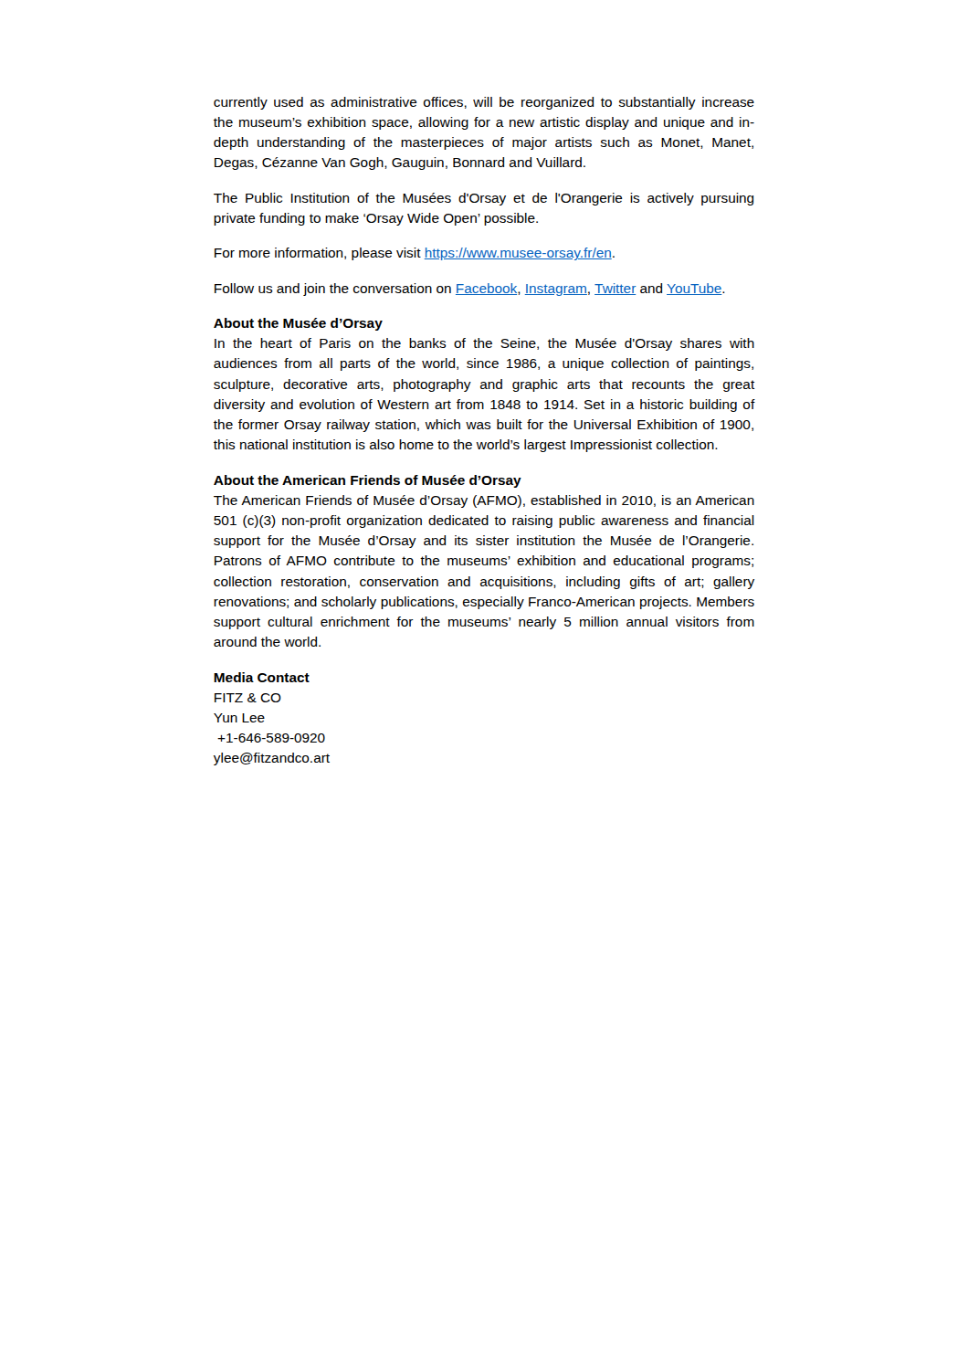currently used as administrative offices, will be reorganized to substantially increase the museum’s exhibition space, allowing for a new artistic display and unique and in-depth understanding of the masterpieces of major artists such as Monet, Manet, Degas, Cézanne Van Gogh, Gauguin, Bonnard and Vuillard.
The Public Institution of the Musées d'Orsay et de l'Orangerie is actively pursuing private funding to make ‘Orsay Wide Open’ possible.
For more information, please visit https://www.musee-orsay.fr/en.
Follow us and join the conversation on Facebook, Instagram, Twitter and YouTube.
About the Musée d’Orsay
In the heart of Paris on the banks of the Seine, the Musée d'Orsay shares with audiences from all parts of the world, since 1986, a unique collection of paintings, sculpture, decorative arts, photography and graphic arts that recounts the great diversity and evolution of Western art from 1848 to 1914. Set in a historic building of the former Orsay railway station, which was built for the Universal Exhibition of 1900, this national institution is also home to the world’s largest Impressionist collection.
About the American Friends of Musée d’Orsay
The American Friends of Musée d’Orsay (AFMO), established in 2010, is an American 501 (c)(3) non-profit organization dedicated to raising public awareness and financial support for the Musée d’Orsay and its sister institution the Musée de l’Orangerie. Patrons of AFMO contribute to the museums’ exhibition and educational programs; collection restoration, conservation and acquisitions, including gifts of art; gallery renovations; and scholarly publications, especially Franco-American projects. Members support cultural enrichment for the museums’ nearly 5 million annual visitors from around the world.
Media Contact
FITZ & CO
Yun Lee
+1-646-589-0920
ylee@fitzandco.art